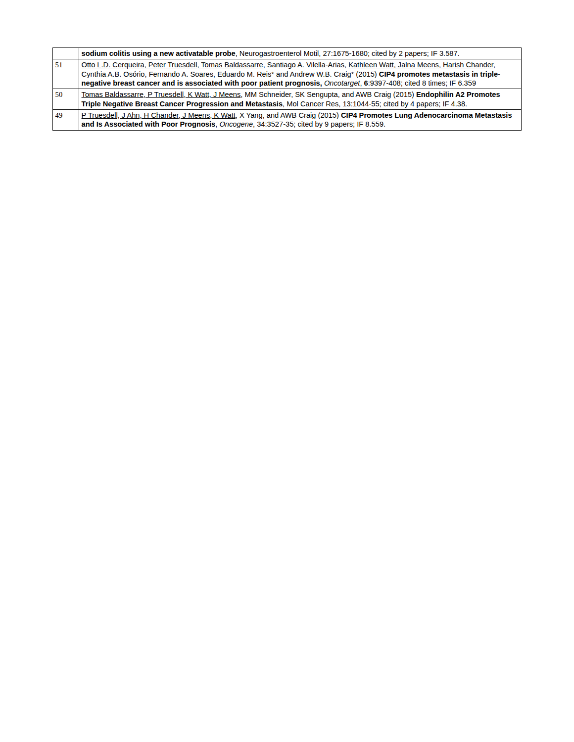| | sodium colitis using a new activatable probe , Neurogastroenterol Motil, 27:1675-1680; cited by 2 papers; IF 3.587. |
| 51 | Otto L.D. Cerqueira, Peter Truesdell, Tomas Baldassarre , Santiago A. Vilella-Arias, Kathleen Watt, Jalna Meens, Harish Chander , Cynthia A.B. Osório, Fernando A. Soares, Eduardo M. Reis* and Andrew W.B. Craig* (2015) CIP4 promotes metastasis in triple-negative breast cancer and is associated with poor patient prognosis, Oncotarget , 6 :9397-408; cited 8 times; IF 6.359 |
| 50 | Tomas Baldassarre, P Truesdell, K Watt, J Meens , MM Schneider, SK Sengupta, and AWB Craig (2015) Endophilin A2 Promotes Triple Negative Breast Cancer Progression and Metastasis , Mol Cancer Res, 13:1044-55; cited by 4 papers; IF 4.38. |
| 49 | P Truesdell, J Ahn, H Chander, J Meens, K Watt , X Yang, and AWB Craig (2015) CIP4 Promotes Lung Adenocarcinoma Metastasis and Is Associated with Poor Prognosis , Oncogene , 34:3527-35; cited by 9 papers; IF 8.559. |